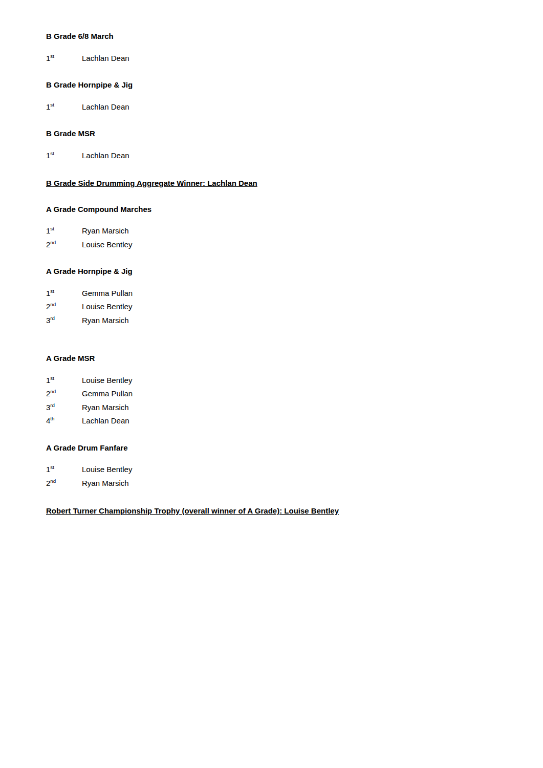B Grade 6/8 March
| 1 st | Lachlan Dean |
B Grade Hornpipe & Jig
| 1 st | Lachlan Dean |
B Grade MSR
| 1 st | Lachlan Dean |
B Grade Side Drumming Aggregate Winner: Lachlan Dean
A Grade Compound Marches
| 1 st | Ryan Marsich |
| 2 nd | Louise Bentley |
A Grade Hornpipe & Jig
| 1 st | Gemma Pullan |
| 2 nd | Louise Bentley |
| 3 rd | Ryan Marsich |
A Grade MSR
| 1 st | Louise Bentley |
| 2 nd | Gemma Pullan |
| 3 rd | Ryan Marsich |
| 4 th | Lachlan Dean |
A Grade Drum Fanfare
| 1 st | Louise Bentley |
| 2 nd | Ryan Marsich |
Robert Turner Championship Trophy (overall winner of A Grade): Louise Bentley